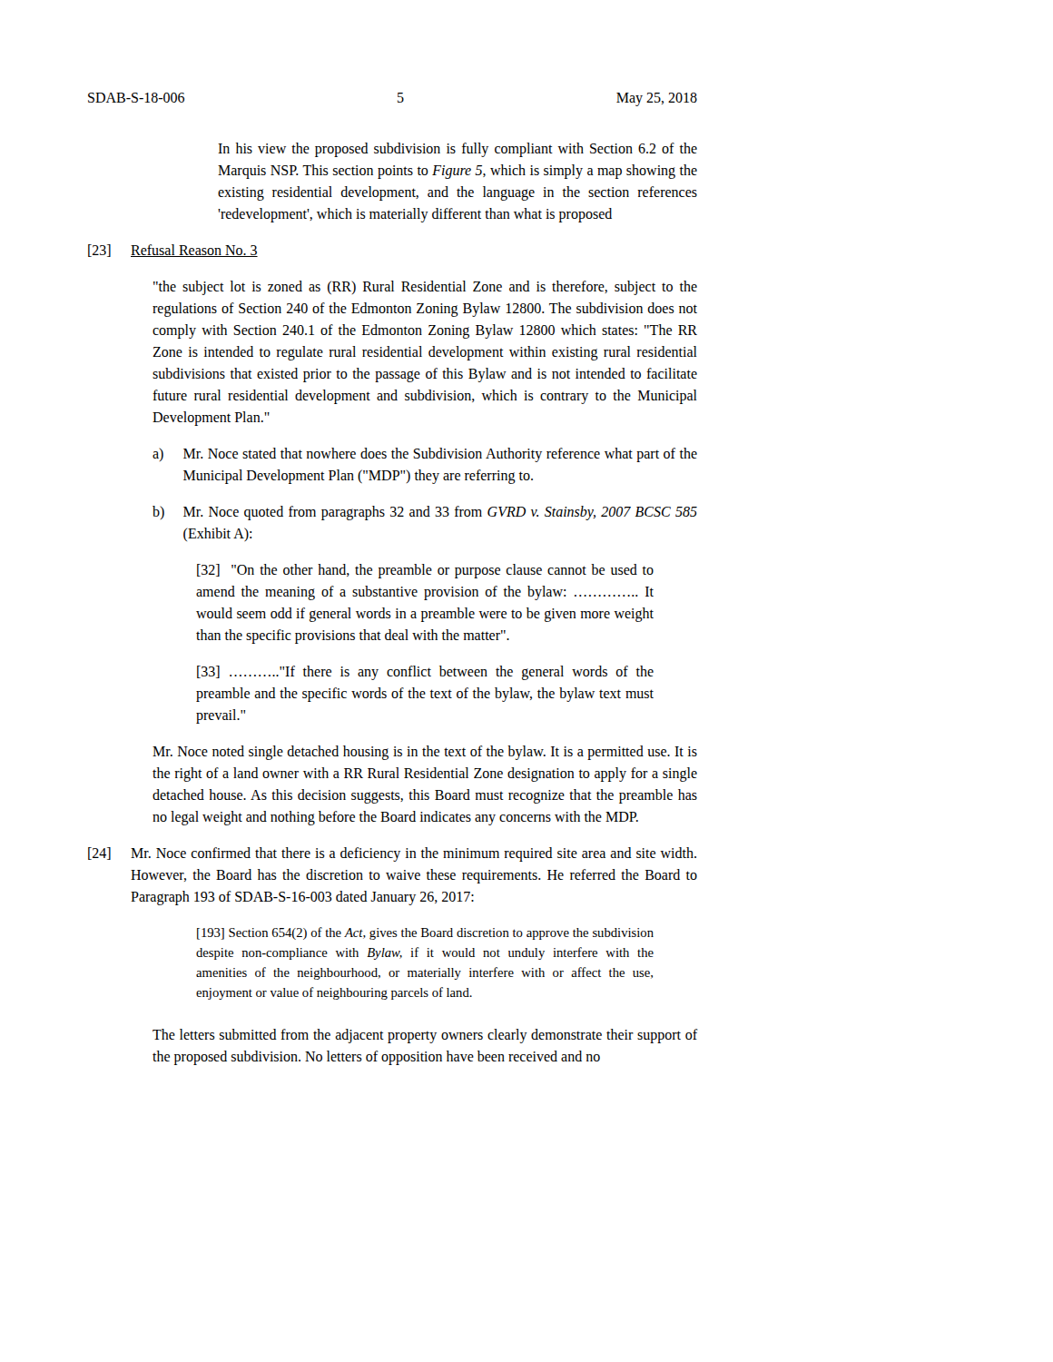SDAB-S-18-006
5
May 25, 2018
In his view the proposed subdivision is fully compliant with Section 6.2 of the Marquis NSP. This section points to Figure 5, which is simply a map showing the existing residential development, and the language in the section references 'redevelopment', which is materially different than what is proposed
[23]
Refusal Reason No. 3
"the subject lot is zoned as (RR) Rural Residential Zone and is therefore, subject to the regulations of Section 240 of the Edmonton Zoning Bylaw 12800. The subdivision does not comply with Section 240.1 of the Edmonton Zoning Bylaw 12800 which states: "The RR Zone is intended to regulate rural residential development within existing rural residential subdivisions that existed prior to the passage of this Bylaw and is not intended to facilitate future rural residential development and subdivision, which is contrary to the Municipal Development Plan."
a)
Mr. Noce stated that nowhere does the Subdivision Authority reference what part of the Municipal Development Plan ("MDP") they are referring to.
b)
Mr. Noce quoted from paragraphs 32 and 33 from GVRD v. Stainsby, 2007 BCSC 585 (Exhibit A):
[32] "On the other hand, the preamble or purpose clause cannot be used to amend the meaning of a substantive provision of the bylaw: ………….. It would seem odd if general words in a preamble were to be given more weight than the specific provisions that deal with the matter".
[33] ……….."If there is any conflict between the general words of the preamble and the specific words of the text of the bylaw, the bylaw text must prevail."
Mr. Noce noted single detached housing is in the text of the bylaw. It is a permitted use. It is the right of a land owner with a RR Rural Residential Zone designation to apply for a single detached house. As this decision suggests, this Board must recognize that the preamble has no legal weight and nothing before the Board indicates any concerns with the MDP.
[24]
Mr. Noce confirmed that there is a deficiency in the minimum required site area and site width. However, the Board has the discretion to waive these requirements. He referred the Board to Paragraph 193 of SDAB-S-16-003 dated January 26, 2017:
[193] Section 654(2) of the Act, gives the Board discretion to approve the subdivision despite non-compliance with Bylaw, if it would not unduly interfere with the amenities of the neighbourhood, or materially interfere with or affect the use, enjoyment or value of neighbouring parcels of land.
The letters submitted from the adjacent property owners clearly demonstrate their support of the proposed subdivision. No letters of opposition have been received and no